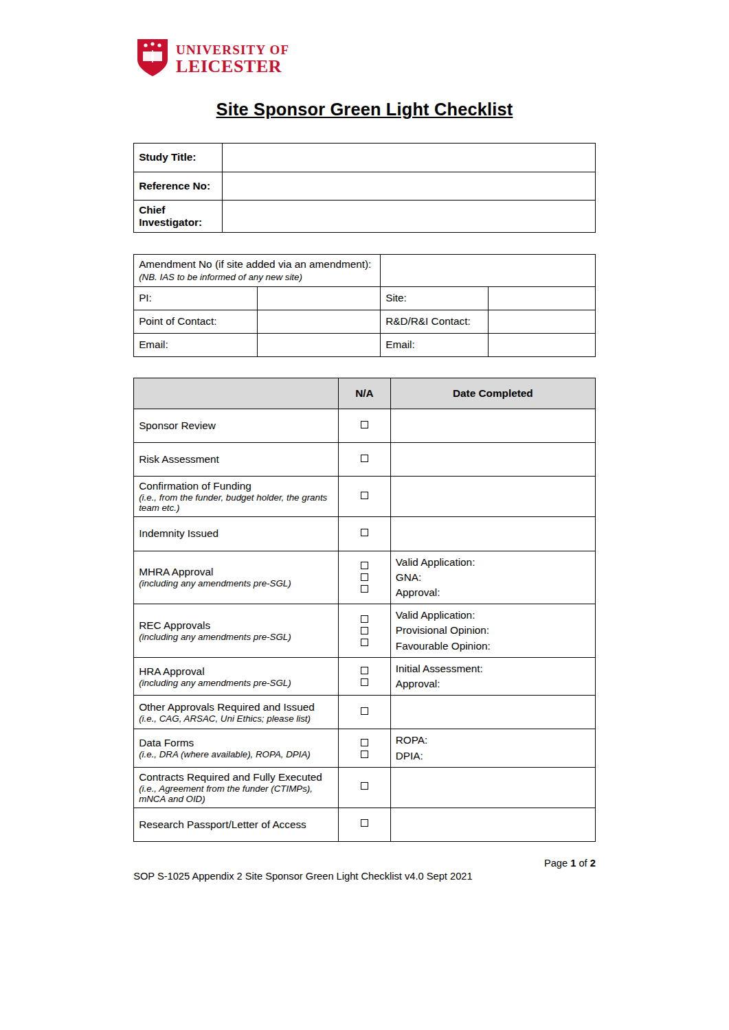UNIVERSITY OF LEICESTER
Site Sponsor Green Light Checklist
| Study Title: | |
| Reference No: | |
| Chief Investigator: | |
| Amendment No (if site added via an amendment): (NB. IAS to be informed of any new site) | |
| PI: | | Site: | |
| Point of Contact: | | R&D/R&I Contact: | |
| Email: | | Email: | |
| | N/A | Date Completed |
| --- | --- | --- |
| Sponsor Review | | |
| Risk Assessment | | |
| Confirmation of Funding (i.e., from the funder, budget holder, the grants team etc.) | | |
| Indemnity Issued | | |
| MHRA Approval (including any amendments pre-SGL) | | Valid Application: GNA: Approval: |
| REC Approvals (including any amendments pre-SGL) | | Valid Application: Provisional Opinion: Favourable Opinion: |
| HRA Approval (including any amendments pre-SGL) | | Initial Assessment: Approval: |
| Other Approvals Required and Issued (i.e., CAG, ARSAC, Uni Ethics; please list) | | |
| Data Forms (i.e., DRA (where available), ROPA, DPIA) | | ROPA: DPIA: |
| Contracts Required and Fully Executed (i.e., Agreement from the funder (CTIMPs), mNCA and OID) | | |
| Research Passport/Letter of Access | | |
Page 1 of 2
SOP S-1025 Appendix 2 Site Sponsor Green Light Checklist v4.0 Sept 2021